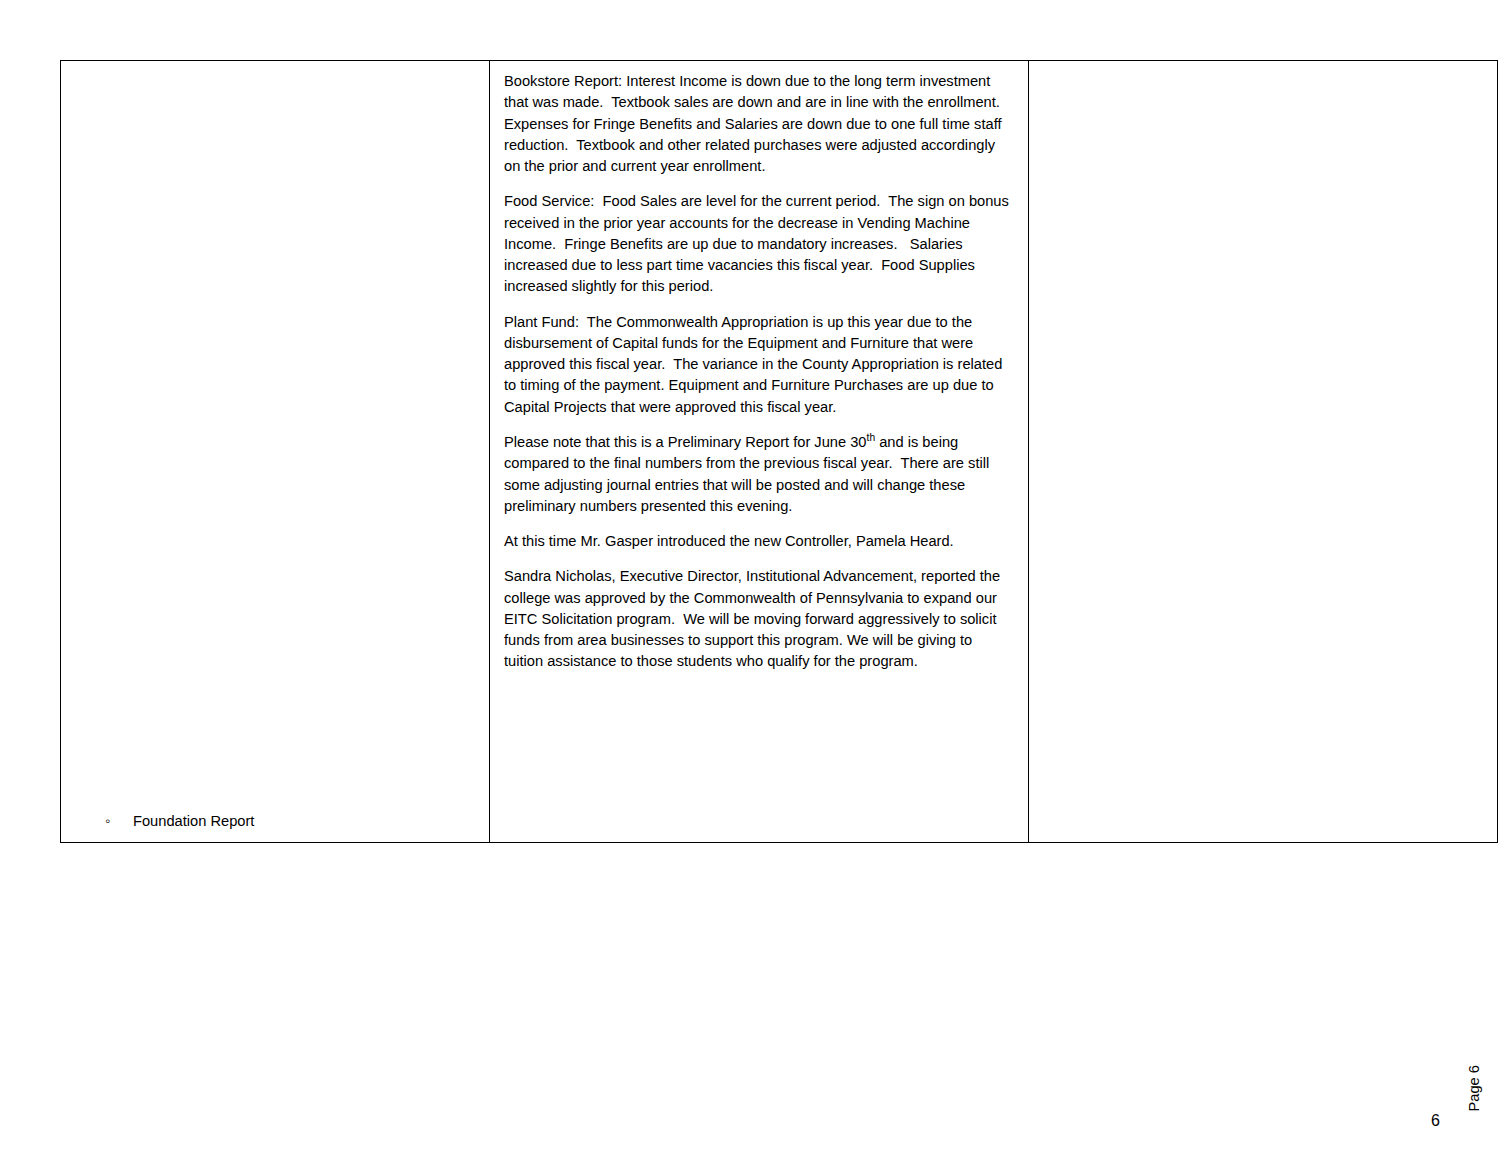| ◦ Foundation Report | Bookstore Report: Interest Income is down due to the long term investment that was made. Textbook sales are down and are in line with the enrollment. Expenses for Fringe Benefits and Salaries are down due to one full time staff reduction. Textbook and other related purchases were adjusted accordingly on the prior and current year enrollment. Food Service: Food Sales are level for the current period. The sign on bonus received in the prior year accounts for the decrease in Vending Machine Income. Fringe Benefits are up due to mandatory increases. Salaries increased due to less part time vacancies this fiscal year. Food Supplies increased slightly for this period. Plant Fund: The Commonwealth Appropriation is up this year due to the disbursement of Capital funds for the Equipment and Furniture that were approved this fiscal year. The variance in the County Appropriation is related to timing of the payment. Equipment and Furniture Purchases are up due to Capital Projects that were approved this fiscal year. Please note that this is a Preliminary Report for June 30 th and is being compared to the final numbers from the previous fiscal year. There are still some adjusting journal entries that will be posted and will change these preliminary numbers presented this evening. At this time Mr. Gasper introduced the new Controller, Pamela Heard. Sandra Nicholas, Executive Director, Institutional Advancement, reported the college was approved by the Commonwealth of Pennsylvania to expand our EITC Solicitation program. We will be moving forward aggressively to solicit funds from area businesses to support this program. We will be giving to tuition assistance to those students who qualify for the program. | |
Page 6
6